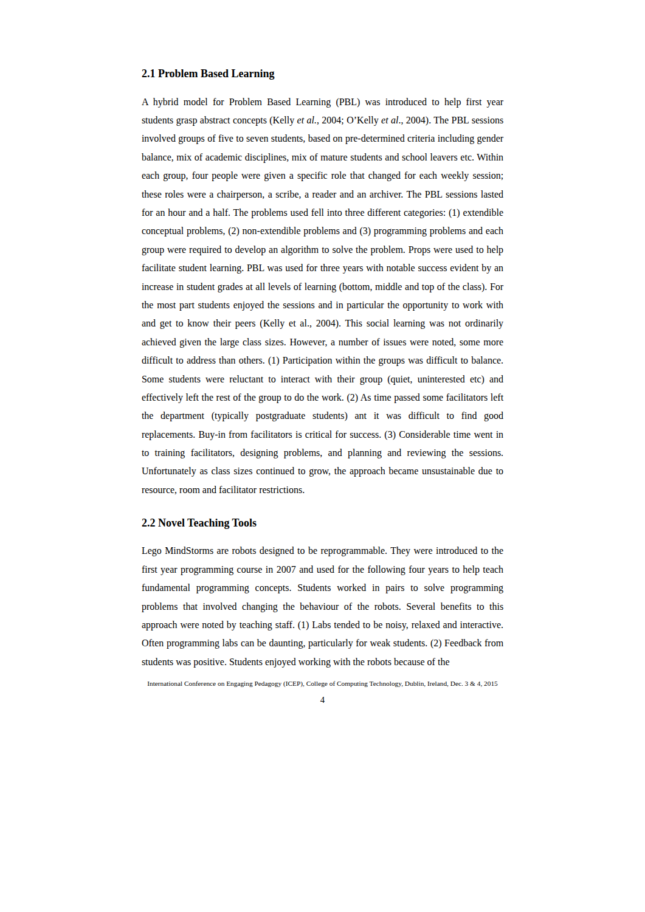2.1 Problem Based Learning
A hybrid model for Problem Based Learning (PBL) was introduced to help first year students grasp abstract concepts (Kelly et al., 2004; O’Kelly et al., 2004). The PBL sessions involved groups of five to seven students, based on pre-determined criteria including gender balance, mix of academic disciplines, mix of mature students and school leavers etc. Within each group, four people were given a specific role that changed for each weekly session; these roles were a chairperson, a scribe, a reader and an archiver. The PBL sessions lasted for an hour and a half. The problems used fell into three different categories: (1) extendible conceptual problems, (2) non-extendible problems and (3) programming problems and each group were required to develop an algorithm to solve the problem. Props were used to help facilitate student learning. PBL was used for three years with notable success evident by an increase in student grades at all levels of learning (bottom, middle and top of the class). For the most part students enjoyed the sessions and in particular the opportunity to work with and get to know their peers (Kelly et al., 2004). This social learning was not ordinarily achieved given the large class sizes. However, a number of issues were noted, some more difficult to address than others. (1) Participation within the groups was difficult to balance. Some students were reluctant to interact with their group (quiet, uninterested etc) and effectively left the rest of the group to do the work. (2) As time passed some facilitators left the department (typically postgraduate students) ant it was difficult to find good replacements. Buy-in from facilitators is critical for success. (3) Considerable time went in to training facilitators, designing problems, and planning and reviewing the sessions. Unfortunately as class sizes continued to grow, the approach became unsustainable due to resource, room and facilitator restrictions.
2.2 Novel Teaching Tools
Lego MindStorms are robots designed to be reprogrammable. They were introduced to the first year programming course in 2007 and used for the following four years to help teach fundamental programming concepts. Students worked in pairs to solve programming problems that involved changing the behaviour of the robots. Several benefits to this approach were noted by teaching staff. (1) Labs tended to be noisy, relaxed and interactive. Often programming labs can be daunting, particularly for weak students. (2) Feedback from students was positive. Students enjoyed working with the robots because of the
International Conference on Engaging Pedagogy (ICEP), College of Computing Technology, Dublin, Ireland, Dec. 3 & 4, 2015
4